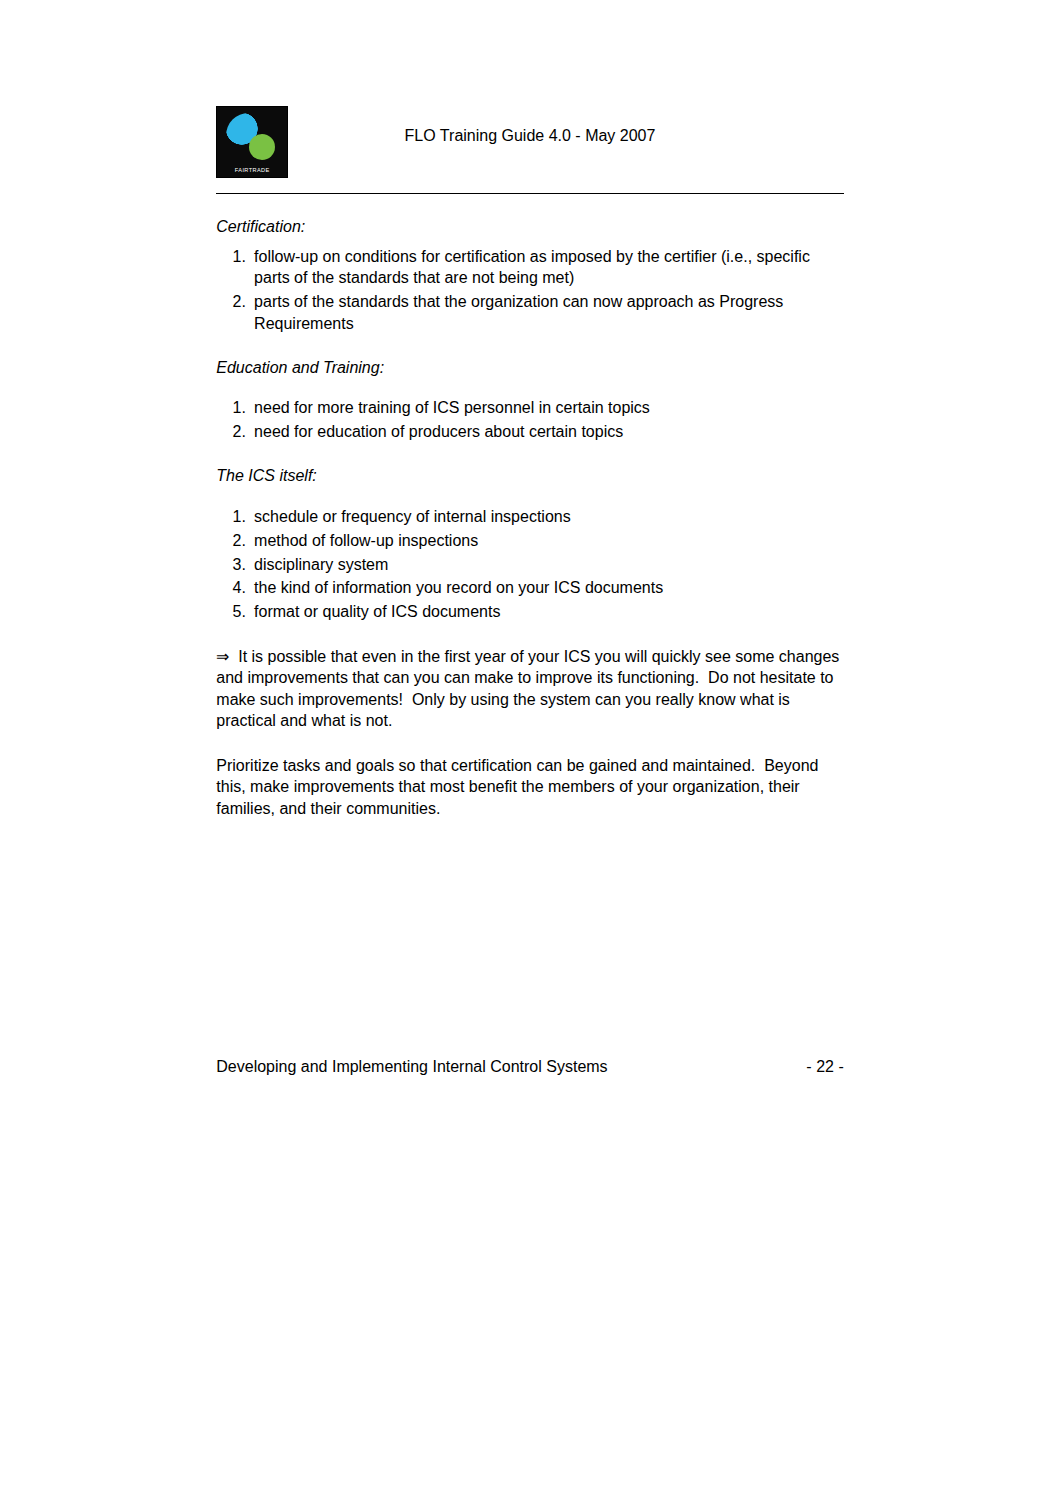FAIRTRADE
FLO Training Guide 4.0 - May 2007
Certification:
follow-up on conditions for certification as imposed by the certifier (i.e., specific parts of the standards that are not being met)
parts of the standards that the organization can now approach as Progress Requirements
Education and Training:
need for more training of ICS personnel in certain topics
need for education of producers about certain topics
The ICS itself:
schedule or frequency of internal inspections
method of follow-up inspections
disciplinary system
the kind of information you record on your ICS documents
format or quality of ICS documents
⇒ It is possible that even in the first year of your ICS you will quickly see some changes and improvements that can you can make to improve its functioning. Do not hesitate to make such improvements! Only by using the system can you really know what is practical and what is not.
Prioritize tasks and goals so that certification can be gained and maintained. Beyond this, make improvements that most benefit the members of your organization, their families, and their communities.
Developing and Implementing Internal Control Systems - 22 -